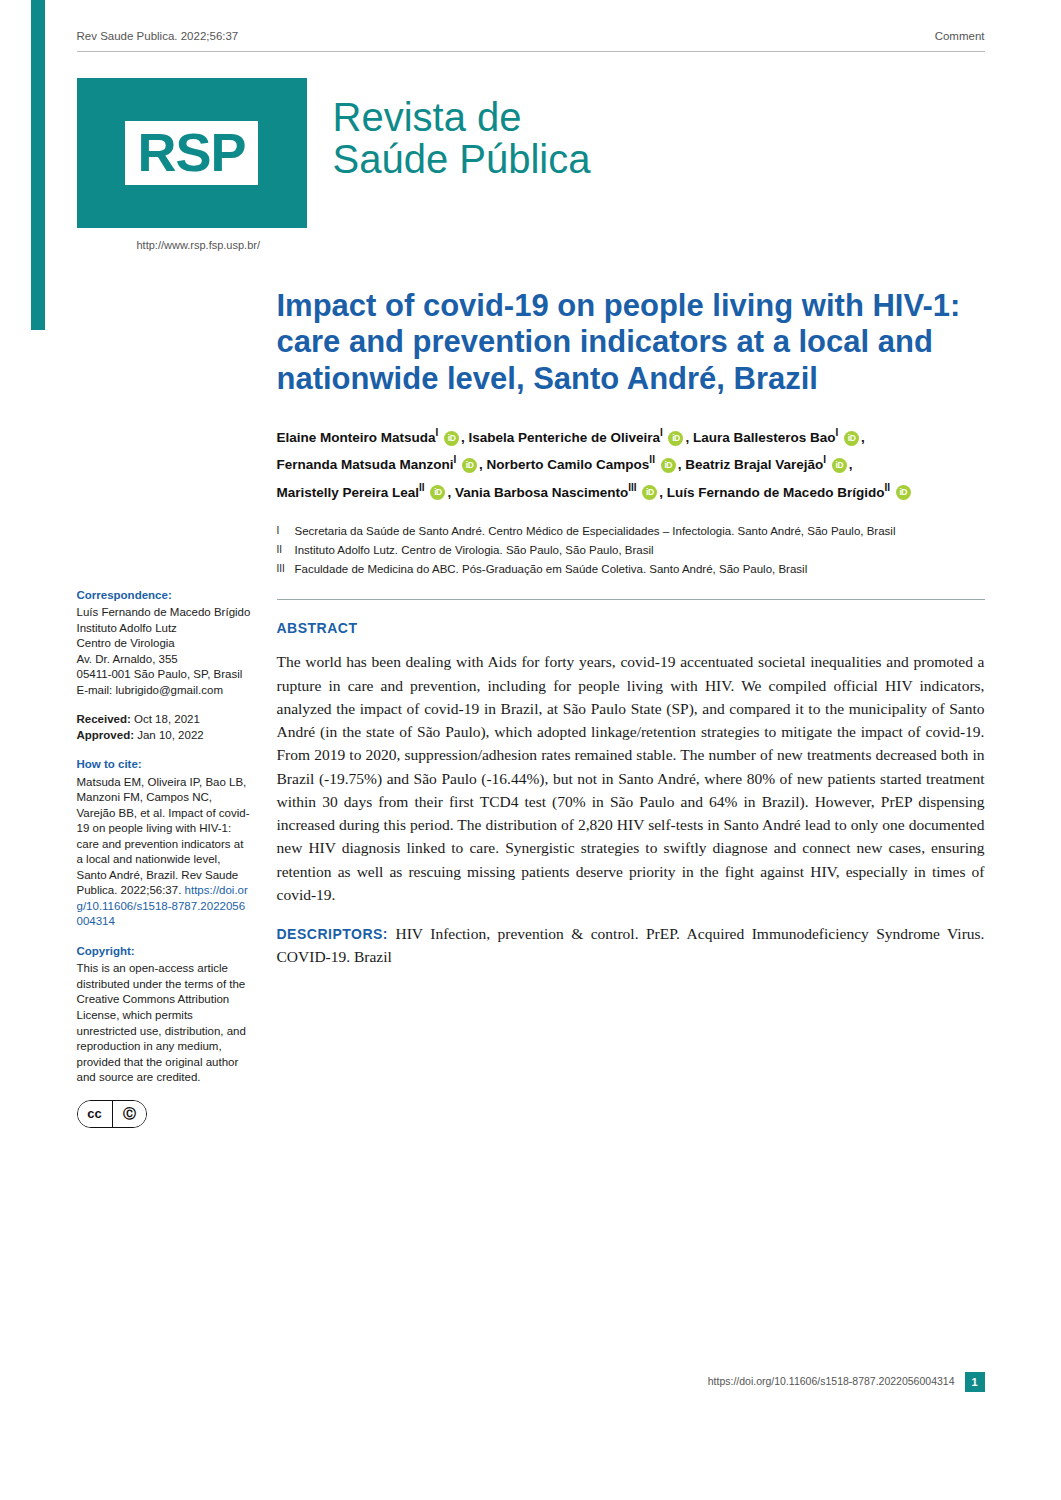Rev Saude Publica. 2022;56:37
Comment
RSP
Revista de
Saúde Pública
http://www.rsp.fsp.usp.br/
Correspondence:
Luís Fernando de Macedo Brígido
Instituto Adolfo Lutz
Centro de Virologia
Av. Dr. Arnaldo, 355
05411-001 São Paulo, SP, Brasil
E-mail: lubrigido@gmail.com
Received: Oct 18, 2021
Approved: Jan 10, 2022
How to cite:
Matsuda EM, Oliveira IP, Bao LB, Manzoni FM, Campos NC, Varejão BB, et al. Impact of covid-19 on people living with HIV-1: care and prevention indicators at a local and nationwide level, Santo André, Brazil. Rev Saude Publica. 2022;56:37. https://doi.org/10.11606/s1518-8787.2022056004314
Copyright:
This is an open-access article distributed under the terms of the Creative Commons Attribution License, which permits unrestricted use, distribution, and reproduction in any medium, provided that the original author and source are credited.
ccⒸ
Impact of covid-19 on people living with HIV-1: care and prevention indicators at a local and nationwide level, Santo André, Brazil
Elaine Monteiro MatsudaI iD, Isabela Penteriche de OliveiraI iD, Laura Ballesteros BaoI iD,
Fernanda Matsuda ManzoniI iD, Norberto Camilo CamposII iD, Beatriz Brajal VarejãoI iD,
Maristelly Pereira LealII iD, Vania Barbosa NascimentoIII iD, Luís Fernando de Macedo BrígidoII iD
ISecretaria da Saúde de Santo André. Centro Médico de Especialidades – Infectologia. Santo André, São Paulo, Brasil
II Instituto Adolfo Lutz. Centro de Virologia. São Paulo, São Paulo, Brasil
III Faculdade de Medicina do ABC. Pós-Graduação em Saúde Coletiva. Santo André, São Paulo, Brasil
ABSTRACT
The world has been dealing with Aids for forty years, covid-19 accentuated societal inequalities and promoted a rupture in care and prevention, including for people living with HIV. We compiled official HIV indicators, analyzed the impact of covid-19 in Brazil, at São Paulo State (SP), and compared it to the municipality of Santo André (in the state of São Paulo), which adopted linkage/retention strategies to mitigate the impact of covid-19. From 2019 to 2020, suppression/adhesion rates remained stable. The number of new treatments decreased both in Brazil (-19.75%) and São Paulo (-16.44%), but not in Santo André, where 80% of new patients started treatment within 30 days from their first TCD4 test (70% in São Paulo and 64% in Brazil). However, PrEP dispensing increased during this period. The distribution of 2,820 HIV self-tests in Santo André lead to only one documented new HIV diagnosis linked to care. Synergistic strategies to swiftly diagnose and connect new cases, ensuring retention as well as rescuing missing patients deserve priority in the fight against HIV, especially in times of covid-19.
DESCRIPTORS: HIV Infection, prevention & control. PrEP. Acquired Immunodeficiency Syndrome Virus. COVID-19. Brazil
https://doi.org/10.11606/s1518-8787.2022056004314
1